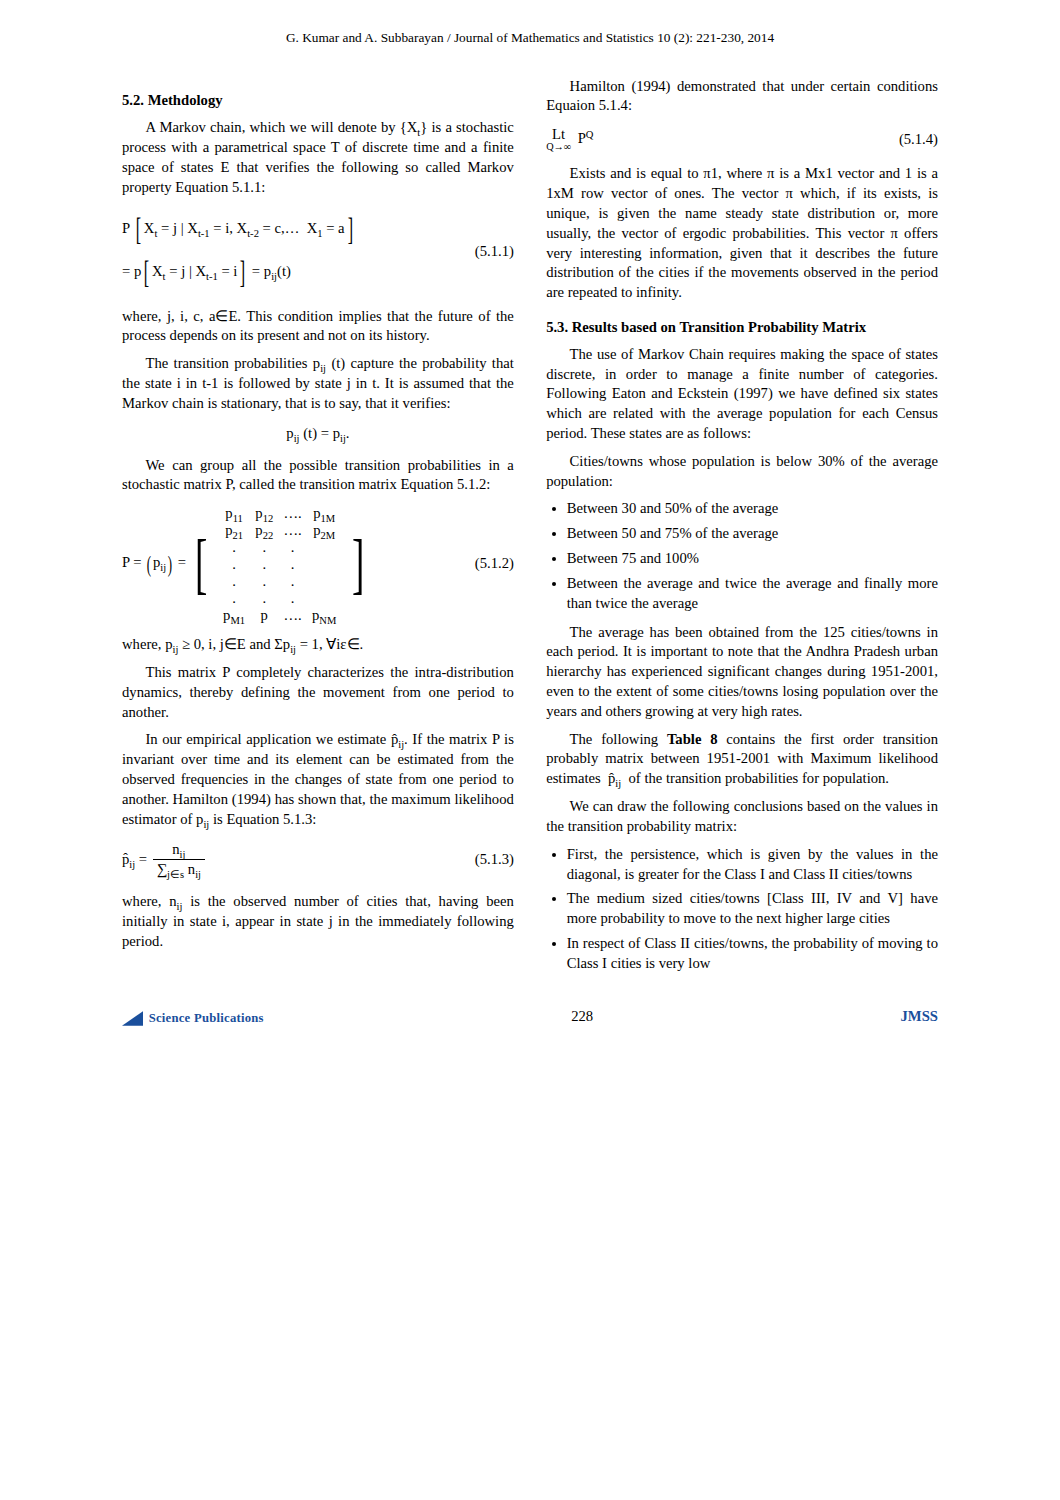G. Kumar and A. Subbarayan / Journal of Mathematics and Statistics 10 (2): 221-230, 2014
5.2. Methdology
A Markov chain, which we will denote by {Xt} is a stochastic process with a parametrical space T of discrete time and a finite space of states E that verifies the following so called Markov property Equation 5.1.1:
P [Xt = j | Xt-1 = i, Xt-2 = c,… X1 = a]
= p[Xt = j | Xt-1 = i] = pij(t)
(5.1.1)
where, j, i, c, a∈E. This condition implies that the future of the process depends on its present and not on its history.
The transition probabilities pij (t) capture the probability that the state i in t-1 is followed by state j in t. It is assumed that the Markov chain is stationary, that is to say, that it verifies:
pij (t) = pij.
We can group all the possible transition probabilities in a stochastic matrix P, called the transition matrix Equation 5.1.2:
P = (pij) = [
| p 11 | p 12 | …. | p 1M |
| p 21 | p 22 | …. | p 2M |
| . | . | . | |
| . | . | . | |
| . | . | . | |
| . | . | . | |
| p M1 | p | …. | p NM |
]
(5.1.2)
where, pij ≥ 0, i, j∈E and Σpij = 1, ∀iε∈.
This matrix P completely characterizes the intra-distribution dynamics, thereby defining the movement from one period to another.
In our empirical application we estimate p̂ij. If the matrix P is invariant over time and its element can be estimated from the observed frequencies in the changes of state from one period to another. Hamilton (1994) has shown that, the maximum likelihood estimator of pij is Equation 5.1.3:
p̂ij = nij ∑j∈s nij
(5.1.3)
where, nij is the observed number of cities that, having been initially in state i, appear in state j in the immediately following period.
Hamilton (1994) demonstrated that under certain conditions Equaion 5.1.4:
Lt Q→∞ PQ
(5.1.4)
Exists and is equal to π1, where π is a Mx1 vector and 1 is a 1xM row vector of ones. The vector π which, if its exists, is unique, is given the name steady state distribution or, more usually, the vector of ergodic probabilities. This vector π offers very interesting information, given that it describes the future distribution of the cities if the movements observed in the period are repeated to infinity.
5.3. Results based on Transition Probability Matrix
The use of Markov Chain requires making the space of states discrete, in order to manage a finite number of categories. Following Eaton and Eckstein (1997) we have defined six states which are related with the average population for each Census period. These states are as follows:
Cities/towns whose population is below 30% of the average population:
Between 30 and 50% of the average
Between 50 and 75% of the average
Between 75 and 100%
Between the average and twice the average and finally more than twice the average
The average has been obtained from the 125 cities/towns in each period. It is important to note that the Andhra Pradesh urban hierarchy has experienced significant changes during 1951-2001, even to the extent of some cities/towns losing population over the years and others growing at very high rates.
The following Table 8 contains the first order transition probably matrix between 1951-2001 with Maximum likelihood estimates p̂ij of the transition probabilities for population.
We can draw the following conclusions based on the values in the transition probability matrix:
First, the persistence, which is given by the values in the diagonal, is greater for the Class I and Class II cities/towns
The medium sized cities/towns [Class III, IV and V] have more probability to move to the next higher large cities
In respect of Class II cities/towns, the probability of moving to Class I cities is very low
Science Publications
228
JMSS